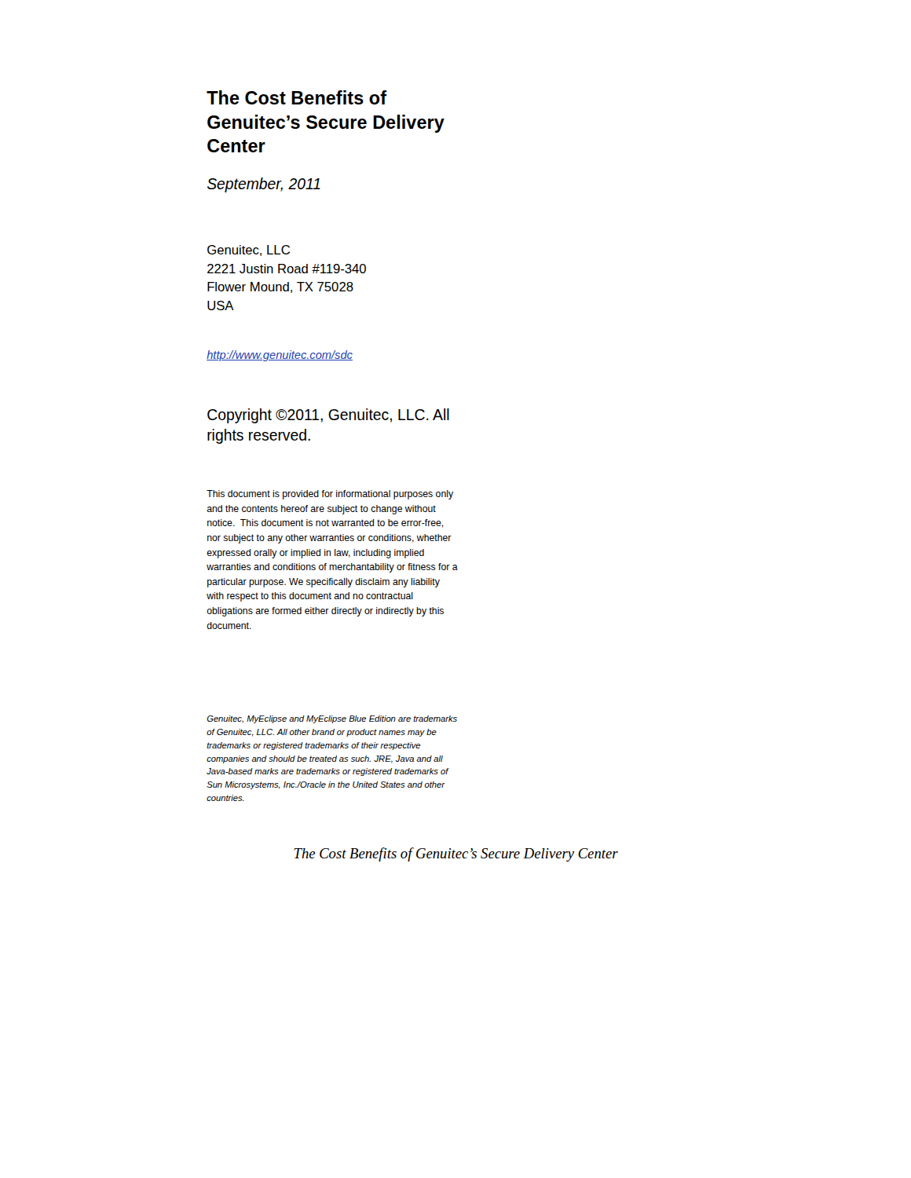The Cost Benefits of Genuitec’s Secure Delivery Center
September, 2011
Genuitec, LLC
2221 Justin Road #119-340
Flower Mound, TX 75028
USA
http://www.genuitec.com/sdc
Copyright ©2011, Genuitec, LLC. All rights reserved.
This document is provided for informational purposes only and the contents hereof are subject to change without notice. This document is not warranted to be error-free, nor subject to any other warranties or conditions, whether expressed orally or implied in law, including implied warranties and conditions of merchantability or fitness for a particular purpose. We specifically disclaim any liability with respect to this document and no contractual obligations are formed either directly or indirectly by this document.
Genuitec, MyEclipse and MyEclipse Blue Edition are trademarks of Genuitec, LLC. All other brand or product names may be trademarks or registered trademarks of their respective companies and should be treated as such. JRE, Java and all Java-based marks are trademarks or registered trademarks of Sun Microsystems, Inc./Oracle in the United States and other countries.
The Cost Benefits of Genuitec’s Secure Delivery Center